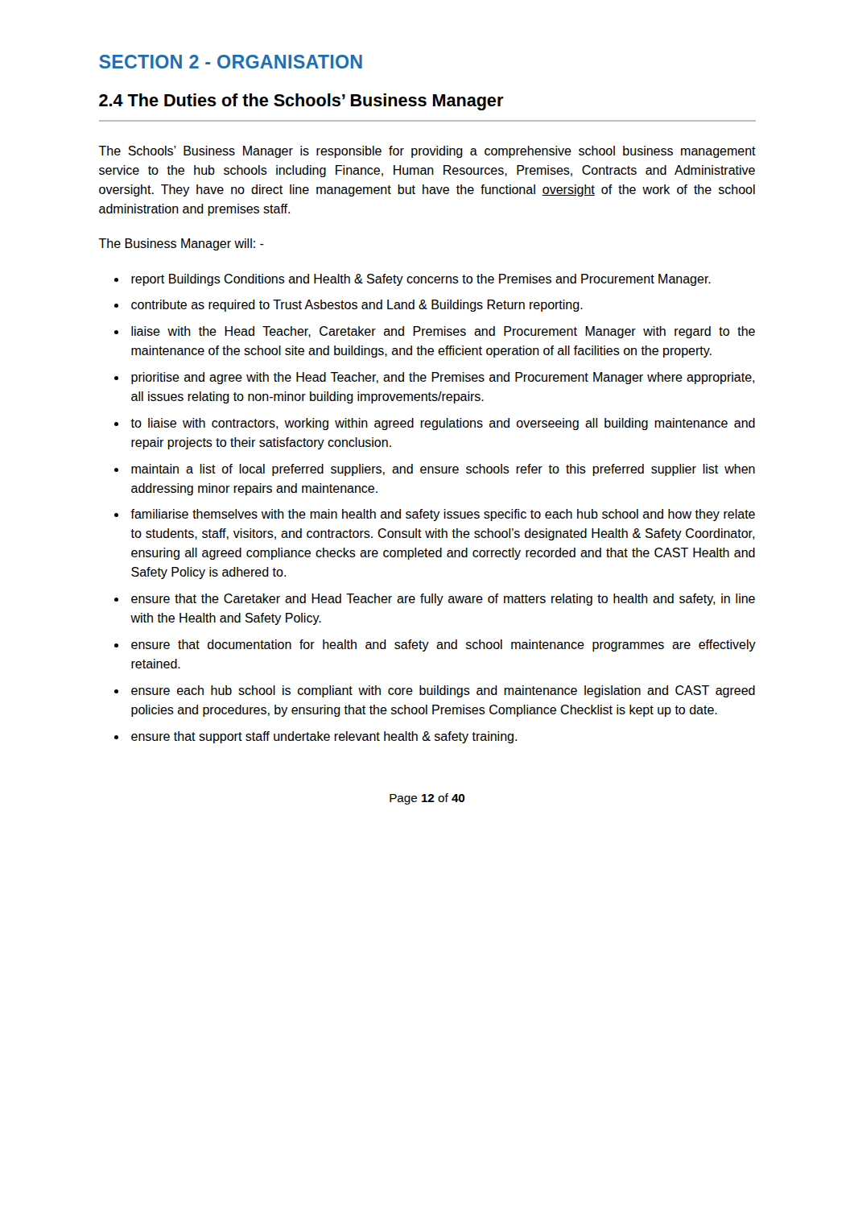SECTION 2 - ORGANISATION
2.4 The Duties of the Schools’ Business Manager
The Schools’ Business Manager is responsible for providing a comprehensive school business management service to the hub schools including Finance, Human Resources, Premises, Contracts and Administrative oversight. They have no direct line management but have the functional oversight of the work of the school administration and premises staff.
The Business Manager will: -
report Buildings Conditions and Health & Safety concerns to the Premises and Procurement Manager.
contribute as required to Trust Asbestos and Land & Buildings Return reporting.
liaise with the Head Teacher, Caretaker and Premises and Procurement Manager with regard to the maintenance of the school site and buildings, and the efficient operation of all facilities on the property.
prioritise and agree with the Head Teacher, and the Premises and Procurement Manager where appropriate, all issues relating to non-minor building improvements/repairs.
to liaise with contractors, working within agreed regulations and overseeing all building maintenance and repair projects to their satisfactory conclusion.
maintain a list of local preferred suppliers, and ensure schools refer to this preferred supplier list when addressing minor repairs and maintenance.
familiarise themselves with the main health and safety issues specific to each hub school and how they relate to students, staff, visitors, and contractors. Consult with the school’s designated Health & Safety Coordinator, ensuring all agreed compliance checks are completed and correctly recorded and that the CAST Health and Safety Policy is adhered to.
ensure that the Caretaker and Head Teacher are fully aware of matters relating to health and safety, in line with the Health and Safety Policy.
ensure that documentation for health and safety and school maintenance programmes are effectively retained.
ensure each hub school is compliant with core buildings and maintenance legislation and CAST agreed policies and procedures, by ensuring that the school Premises Compliance Checklist is kept up to date.
ensure that support staff undertake relevant health & safety training.
Page 12 of 40